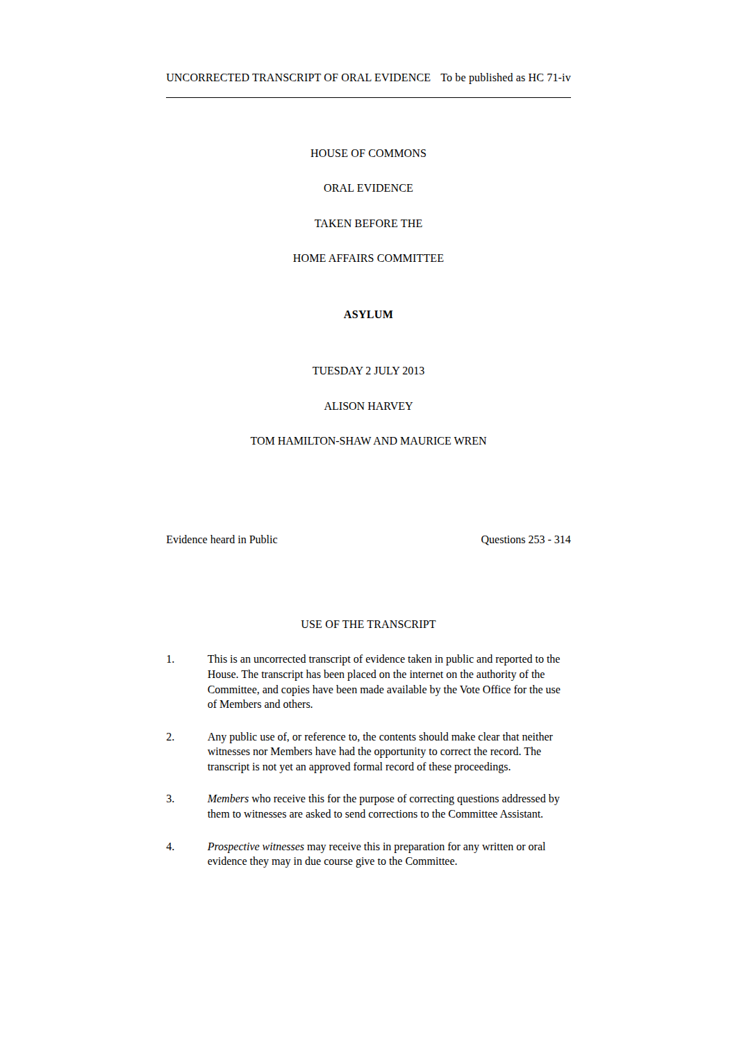Uncorrected transcript of oral evidence To be published as HC 71-iv
House of Commons
Oral Evidence
Taken before the
Home Affairs Committee
Asylum
Tuesday 2 July 2013
Alison Harvey
Tom Hamilton-Shaw and Maurice Wren
Evidence heard in Public Questions 253 - 314
Use of the Transcript
This is an uncorrected transcript of evidence taken in public and reported to the House. The transcript has been placed on the internet on the authority of the Committee, and copies have been made available by the Vote Office for the use of Members and others.
Any public use of, or reference to, the contents should make clear that neither witnesses nor Members have had the opportunity to correct the record. The transcript is not yet an approved formal record of these proceedings.
Members who receive this for the purpose of correcting questions addressed by them to witnesses are asked to send corrections to the Committee Assistant.
Prospective witnesses may receive this in preparation for any written or oral evidence they may in due course give to the Committee.